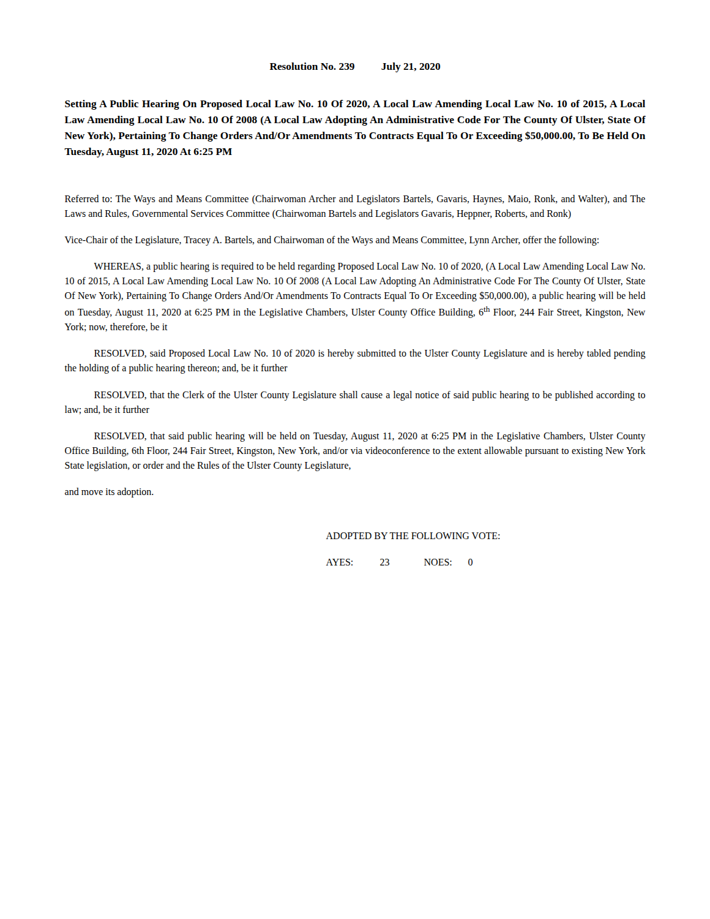Resolution No. 239 July 21, 2020
Setting A Public Hearing On Proposed Local Law No. 10 Of 2020, A Local Law Amending Local Law No. 10 of 2015, A Local Law Amending Local Law No. 10 Of 2008 (A Local Law Adopting An Administrative Code For The County Of Ulster, State Of New York), Pertaining To Change Orders And/Or Amendments To Contracts Equal To Or Exceeding $50,000.00, To Be Held On Tuesday, August 11, 2020 At 6:25 PM
Referred to: The Ways and Means Committee (Chairwoman Archer and Legislators Bartels, Gavaris, Haynes, Maio, Ronk, and Walter), and The Laws and Rules, Governmental Services Committee (Chairwoman Bartels and Legislators Gavaris, Heppner, Roberts, and Ronk)
Vice-Chair of the Legislature, Tracey A. Bartels, and Chairwoman of the Ways and Means Committee, Lynn Archer, offer the following:
WHEREAS, a public hearing is required to be held regarding Proposed Local Law No. 10 of 2020, (A Local Law Amending Local Law No. 10 of 2015, A Local Law Amending Local Law No. 10 Of 2008 (A Local Law Adopting An Administrative Code For The County Of Ulster, State Of New York), Pertaining To Change Orders And/Or Amendments To Contracts Equal To Or Exceeding $50,000.00), a public hearing will be held on Tuesday, August 11, 2020 at 6:25 PM in the Legislative Chambers, Ulster County Office Building, 6th Floor, 244 Fair Street, Kingston, New York; now, therefore, be it
RESOLVED, said Proposed Local Law No. 10 of 2020 is hereby submitted to the Ulster County Legislature and is hereby tabled pending the holding of a public hearing thereon; and, be it further
RESOLVED, that the Clerk of the Ulster County Legislature shall cause a legal notice of said public hearing to be published according to law; and, be it further
RESOLVED, that said public hearing will be held on Tuesday, August 11, 2020 at 6:25 PM in the Legislative Chambers, Ulster County Office Building, 6th Floor, 244 Fair Street, Kingston, New York, and/or via videoconference to the extent allowable pursuant to existing New York State legislation, or order and the Rules of the Ulster County Legislature,
and move its adoption.
ADOPTED BY THE FOLLOWING VOTE:
AYES: 23 NOES: 0